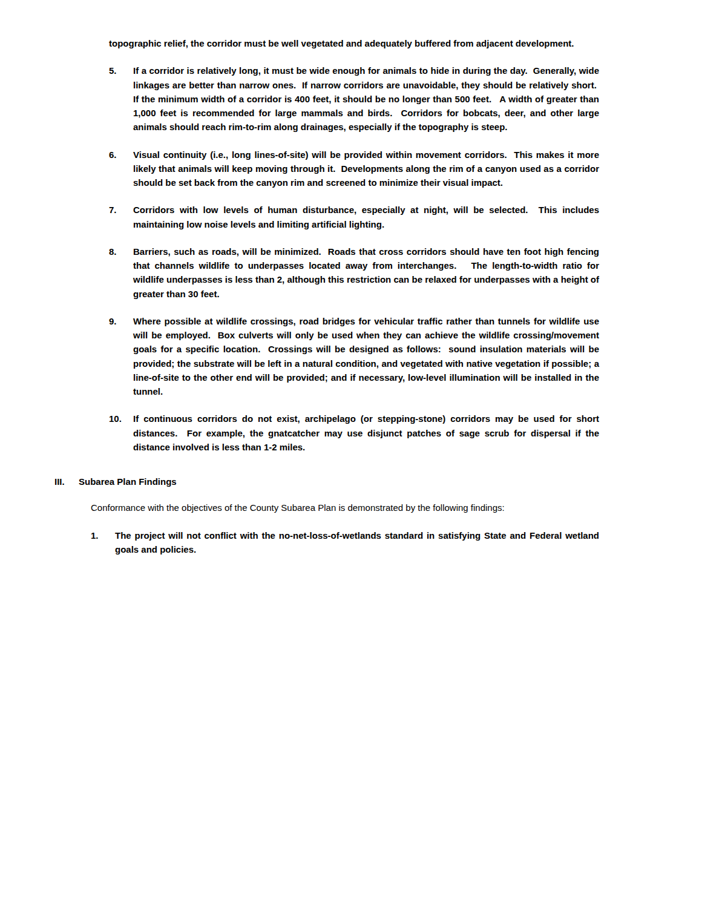topographic relief, the corridor must be well vegetated and adequately buffered from adjacent development.
If a corridor is relatively long, it must be wide enough for animals to hide in during the day. Generally, wide linkages are better than narrow ones. If narrow corridors are unavoidable, they should be relatively short. If the minimum width of a corridor is 400 feet, it should be no longer than 500 feet. A width of greater than 1,000 feet is recommended for large mammals and birds. Corridors for bobcats, deer, and other large animals should reach rim-to-rim along drainages, especially if the topography is steep.
Visual continuity (i.e., long lines-of-site) will be provided within movement corridors. This makes it more likely that animals will keep moving through it. Developments along the rim of a canyon used as a corridor should be set back from the canyon rim and screened to minimize their visual impact.
Corridors with low levels of human disturbance, especially at night, will be selected. This includes maintaining low noise levels and limiting artificial lighting.
Barriers, such as roads, will be minimized. Roads that cross corridors should have ten foot high fencing that channels wildlife to underpasses located away from interchanges. The length-to-width ratio for wildlife underpasses is less than 2, although this restriction can be relaxed for underpasses with a height of greater than 30 feet.
Where possible at wildlife crossings, road bridges for vehicular traffic rather than tunnels for wildlife use will be employed. Box culverts will only be used when they can achieve the wildlife crossing/movement goals for a specific location. Crossings will be designed as follows: sound insulation materials will be provided; the substrate will be left in a natural condition, and vegetated with native vegetation if possible; a line-of-site to the other end will be provided; and if necessary, low-level illumination will be installed in the tunnel.
If continuous corridors do not exist, archipelago (or stepping-stone) corridors may be used for short distances. For example, the gnatcatcher may use disjunct patches of sage scrub for dispersal if the distance involved is less than 1-2 miles.
Subarea Plan Findings
Conformance with the objectives of the County Subarea Plan is demonstrated by the following findings:
The project will not conflict with the no-net-loss-of-wetlands standard in satisfying State and Federal wetland goals and policies.